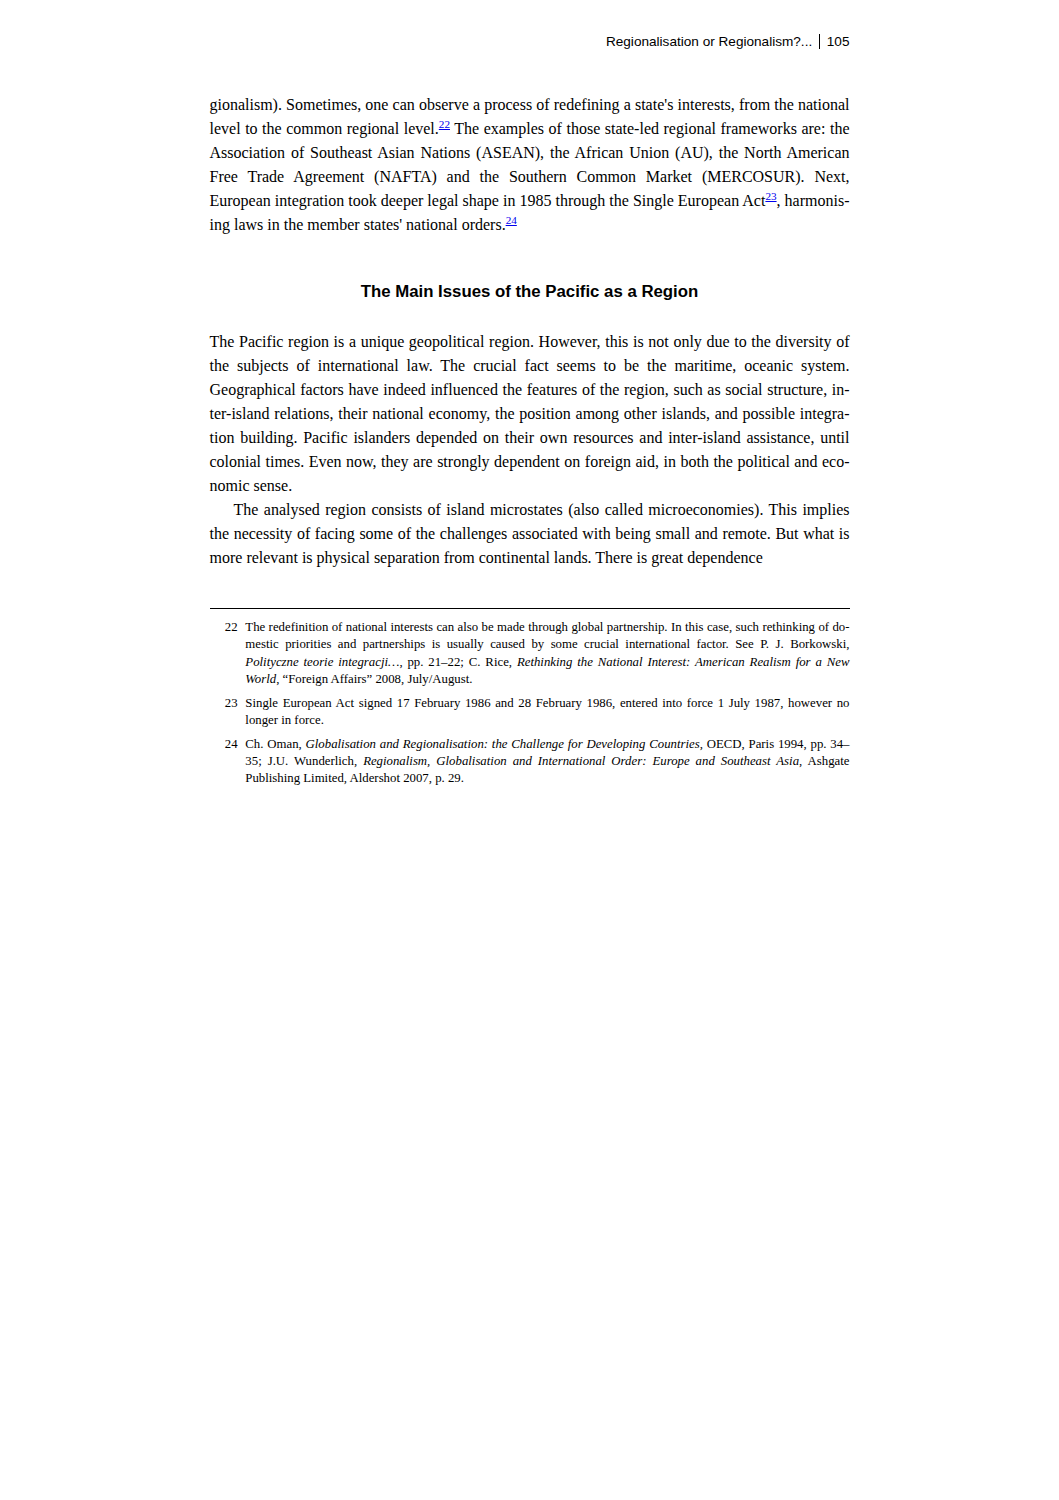Regionalisation or Regionalism?...105
gionalism). Sometimes, one can observe a process of redefining a state's interests, from the national level to the common regional level.22 The examples of those state-led regional frameworks are: the Association of Southeast Asian Nations (ASEAN), the African Union (AU), the North American Free Trade Agreement (NAFTA) and the Southern Common Market (MERCOSUR). Next, European integration took deeper legal shape in 1985 through the Single European Act23, harmonising laws in the member states' national orders.24
The Main Issues of the Pacific as a Region
The Pacific region is a unique geopolitical region. However, this is not only due to the diversity of the subjects of international law. The crucial fact seems to be the maritime, oceanic system. Geographical factors have indeed influenced the features of the region, such as social structure, inter-island relations, their national economy, the position among other islands, and possible integration building. Pacific islanders depended on their own resources and inter-island assistance, until colonial times. Even now, they are strongly dependent on foreign aid, in both the political and economic sense.
The analysed region consists of island microstates (also called microeconomies). This implies the necessity of facing some of the challenges associated with being small and remote. But what is more relevant is physical separation from continental lands. There is great dependence
22 The redefinition of national interests can also be made through global partnership. In this case, such rethinking of domestic priorities and partnerships is usually caused by some crucial international factor. See P. J. Borkowski, Polityczne teorie integracji…, pp. 21–22; C. Rice, Rethinking the National Interest: American Realism for a New World, “Foreign Affairs” 2008, July/August.
23 Single European Act signed 17 February 1986 and 28 February 1986, entered into force 1 July 1987, however no longer in force.
24 Ch. Oman, Globalisation and Regionalisation: the Challenge for Developing Countries, OECD, Paris 1994, pp. 34–35; J.U. Wunderlich, Regionalism, Globalisation and International Order: Europe and Southeast Asia, Ashgate Publishing Limited, Aldershot 2007, p. 29.